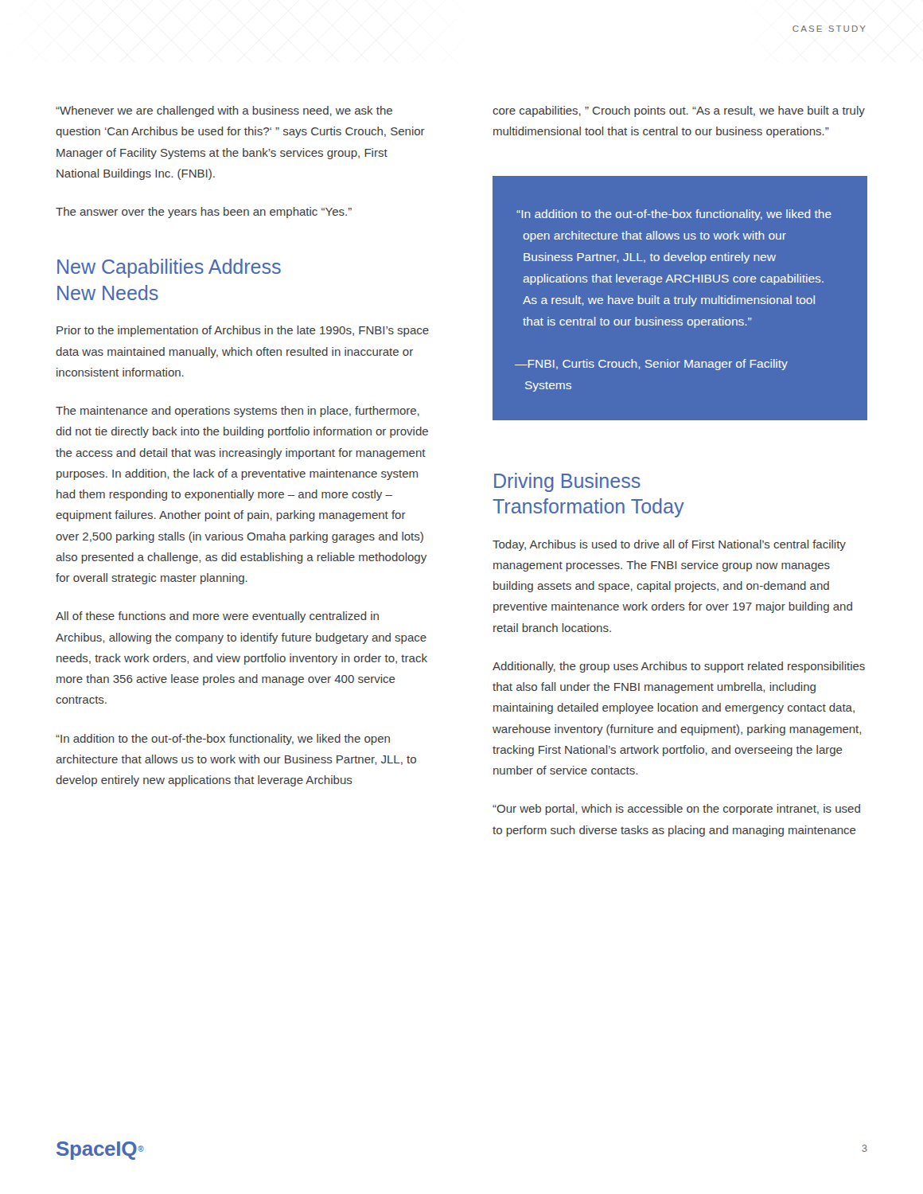CASE STUDY
“Whenever we are challenged with a business need, we ask the question ‘Can Archibus be used for this?‘ ” says Curtis Crouch, Senior Manager of Facility Systems at the bank’s services group, First National Buildings Inc. (FNBI).
The answer over the years has been an emphatic “Yes.”
New Capabilities Address
New Needs
Prior to the implementation of Archibus in the late 1990s, FNBI’s space data was maintained manually, which often resulted in inaccurate or inconsistent information.
The maintenance and operations systems then in place, furthermore, did not tie directly back into the building portfolio information or provide the access and detail that was increasingly important for management purposes. In addition, the lack of a preventative maintenance system had them responding to exponentially more – and more costly – equipment failures. Another point of pain, parking management for over 2,500 parking stalls (in various Omaha parking garages and lots) also presented a challenge, as did establishing a reliable methodology for overall strategic master planning.
All of these functions and more were eventually centralized in Archibus, allowing the company to identify future budgetary and space needs, track work orders, and view portfolio inventory in order to, track more than 356 active lease proles and manage over 400 service contracts.
“In addition to the out-of-the-box functionality, we liked the open architecture that allows us to work with our Business Partner, JLL, to develop entirely new applications that leverage Archibus
core capabilities, ” Crouch points out. “As a result, we have built a truly multidimensional tool that is central to our business operations.”
“In addition to the out-of-the-box functionality, we liked the open architecture that allows us to work with our Business Partner, JLL, to develop entirely new applications that leverage ARCHIBUS core capabilities. As a result, we have built a truly multidimensional tool that is central to our business operations.”
—FNBI, Curtis Crouch, Senior Manager of Facility Systems
Driving Business
Transformation Today
Today, Archibus is used to drive all of First National’s central facility management processes. The FNBI service group now manages building assets and space, capital projects, and on-demand and preventive maintenance work orders for over 197 major building and retail branch locations.
Additionally, the group uses Archibus to support related responsibilities that also fall under the FNBI management umbrella, including maintaining detailed employee location and emergency contact data, warehouse inventory (furniture and equipment), parking management, tracking First National’s artwork portfolio, and overseeing the large number of service contacts.
“Our web portal, which is accessible on the corporate intranet, is used to perform such diverse tasks as placing and managing maintenance
SpaceIQ®
3